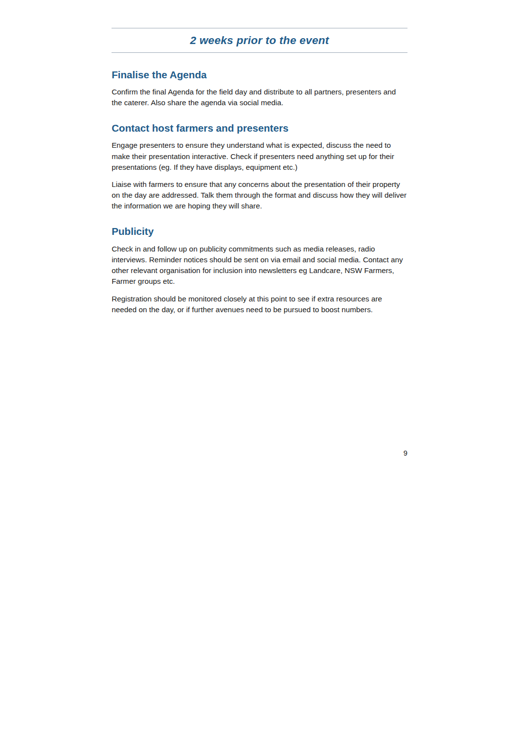2 weeks prior to the event
Finalise the Agenda
Confirm the final Agenda for the field day and distribute to all partners, presenters and the caterer. Also share the agenda via social media.
Contact host farmers and presenters
Engage presenters to ensure they understand what is expected, discuss the need to make their presentation interactive. Check if presenters need anything set up for their presentations (eg. If they have displays, equipment etc.)
Liaise with farmers to ensure that any concerns about the presentation of their property on the day are addressed. Talk them through the format and discuss how they will deliver the information we are hoping they will share.
Publicity
Check in and follow up on publicity commitments such as media releases, radio interviews. Reminder notices should be sent on via email and social media. Contact any other relevant organisation for inclusion into newsletters eg Landcare, NSW Farmers, Farmer groups etc.
Registration should be monitored closely at this point to see if extra resources are needed on the day, or if further avenues need to be pursued to boost numbers.
9